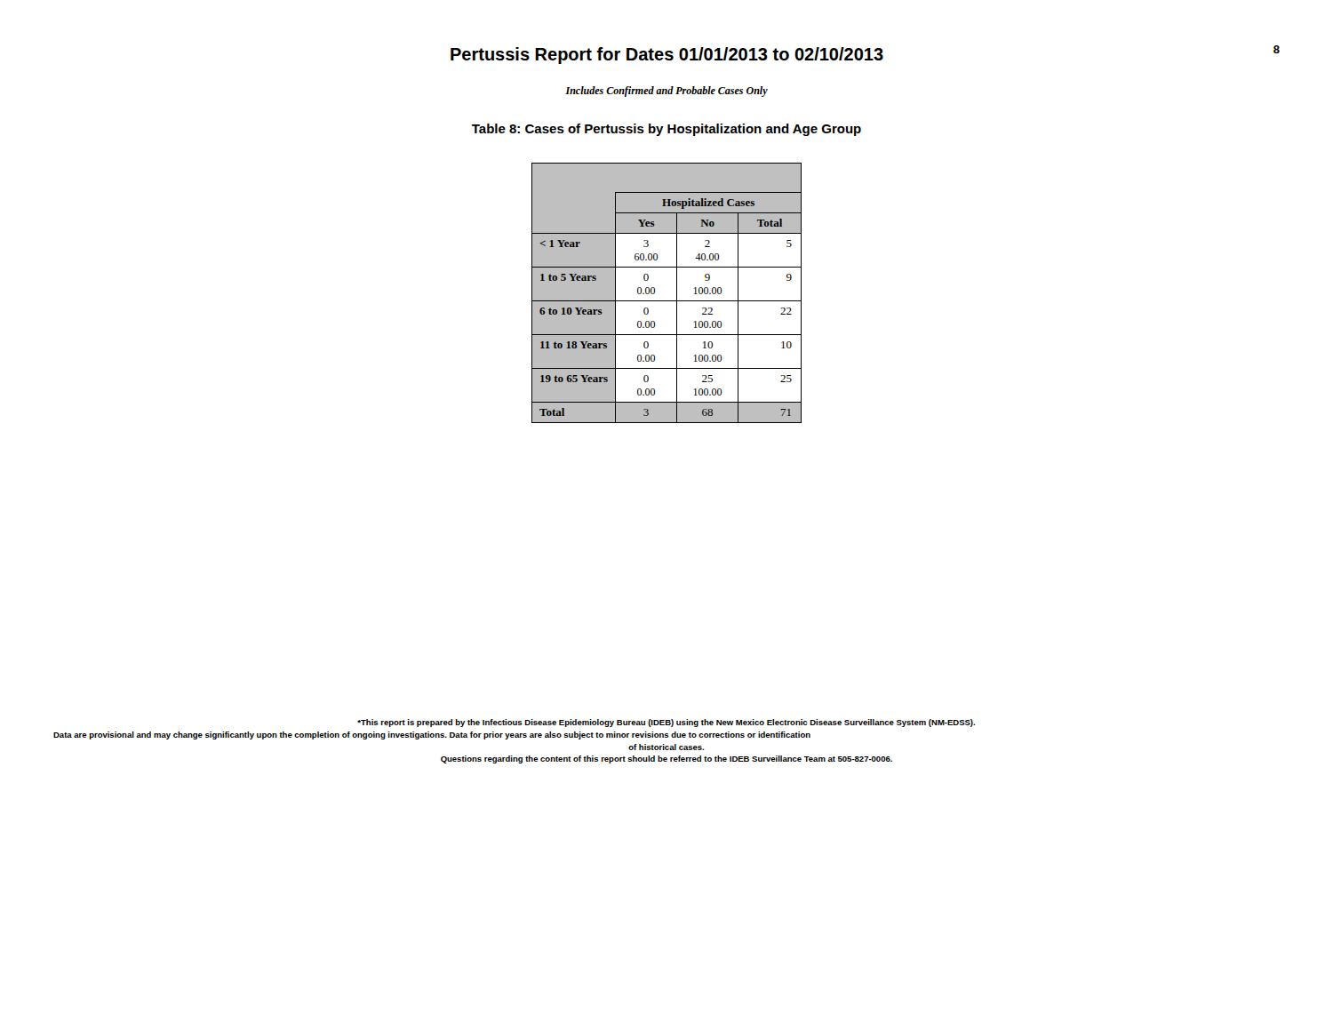Pertussis Report for Dates 01/01/2013 to 02/10/2013
8
Includes Confirmed and Probable Cases Only
Table 8: Cases of Pertussis by Hospitalization and Age Group
| | Hospitalized Cases |
| --- | --- |
| Yes | No | Total |
| < 1 Year | 3 60.00 | 2 40.00 | 5 |
| 1 to 5 Years | 0 0.00 | 9 100.00 | 9 |
| 6 to 10 Years | 0 0.00 | 22 100.00 | 22 |
| 11 to 18 Years | 0 0.00 | 10 100.00 | 10 |
| 19 to 65 Years | 0 0.00 | 25 100.00 | 25 |
| Total | 3 | 68 | 71 |
*This report is prepared by the Infectious Disease Epidemiology Bureau (IDEB) using the New Mexico Electronic Disease Surveillance System (NM-EDSS).
Data are provisional and may change significantly upon the completion of ongoing investigations. Data for prior years are also subject to minor revisions due to corrections or identification
of historical cases.
Questions regarding the content of this report should be referred to the IDEB Surveillance Team at 505-827-0006.